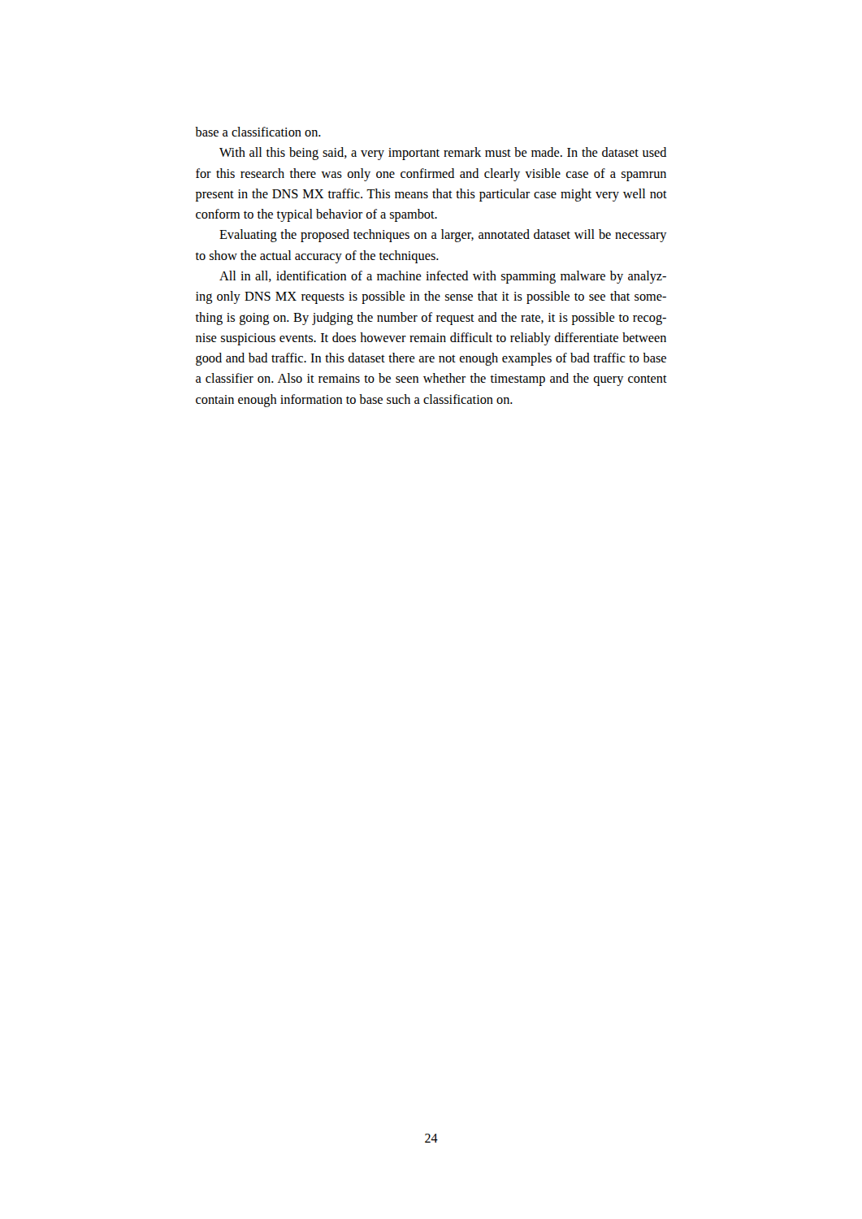base a classification on.
With all this being said, a very important remark must be made. In the dataset used for this research there was only one confirmed and clearly visible case of a spamrun present in the DNS MX traffic. This means that this particular case might very well not conform to the typical behavior of a spambot.
Evaluating the proposed techniques on a larger, annotated dataset will be necessary to show the actual accuracy of the techniques.
All in all, identification of a machine infected with spamming malware by analyzing only DNS MX requests is possible in the sense that it is possible to see that something is going on. By judging the number of request and the rate, it is possible to recognise suspicious events. It does however remain difficult to reliably differentiate between good and bad traffic. In this dataset there are not enough examples of bad traffic to base a classifier on. Also it remains to be seen whether the timestamp and the query content contain enough information to base such a classification on.
24